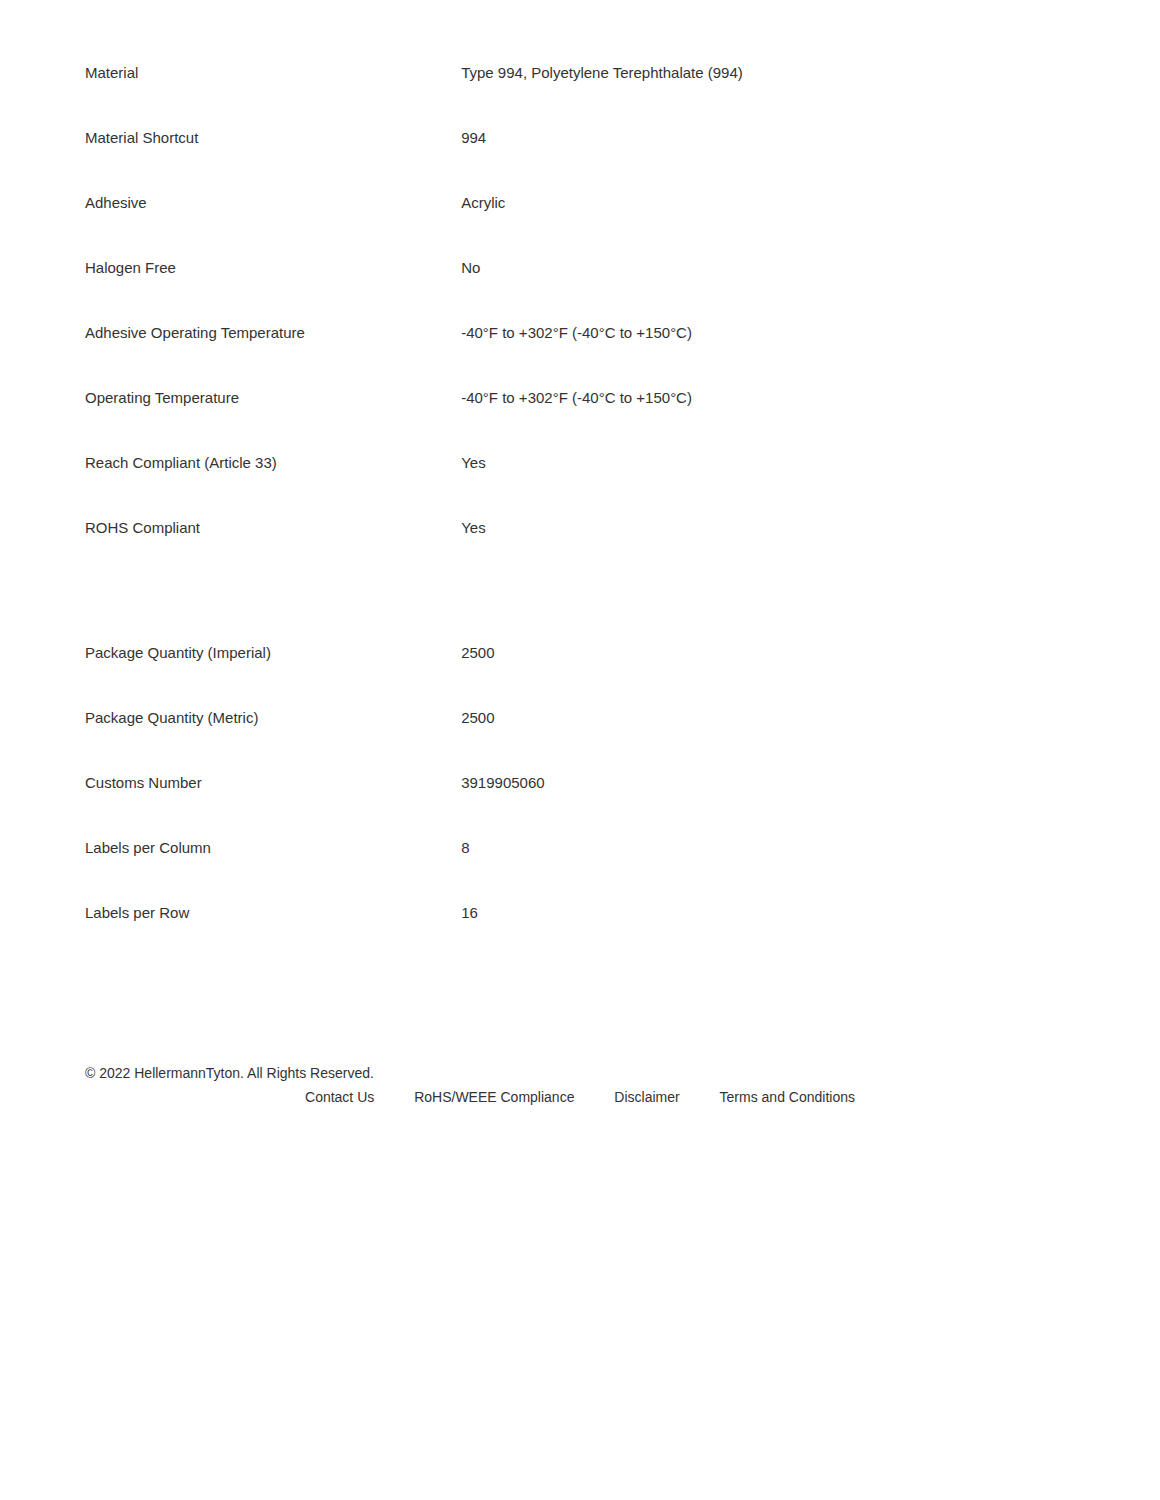| Material | Type 994, Polyetylene Terephthalate (994) |
| Material Shortcut | 994 |
| Adhesive | Acrylic |
| Halogen Free | No |
| Adhesive Operating Temperature | -40°F to +302°F (-40°C to +150°C) |
| Operating Temperature | -40°F to +302°F (-40°C to +150°C) |
| Reach Compliant (Article 33) | Yes |
| ROHS Compliant | Yes |
| Package Quantity (Imperial) | 2500 |
| Package Quantity (Metric) | 2500 |
| Customs Number | 3919905060 |
| Labels per Column | 8 |
| Labels per Row | 16 |
© 2022 HellermannTyton. All Rights Reserved.
Contact Us RoHS/WEEE Compliance Disclaimer Terms and Conditions